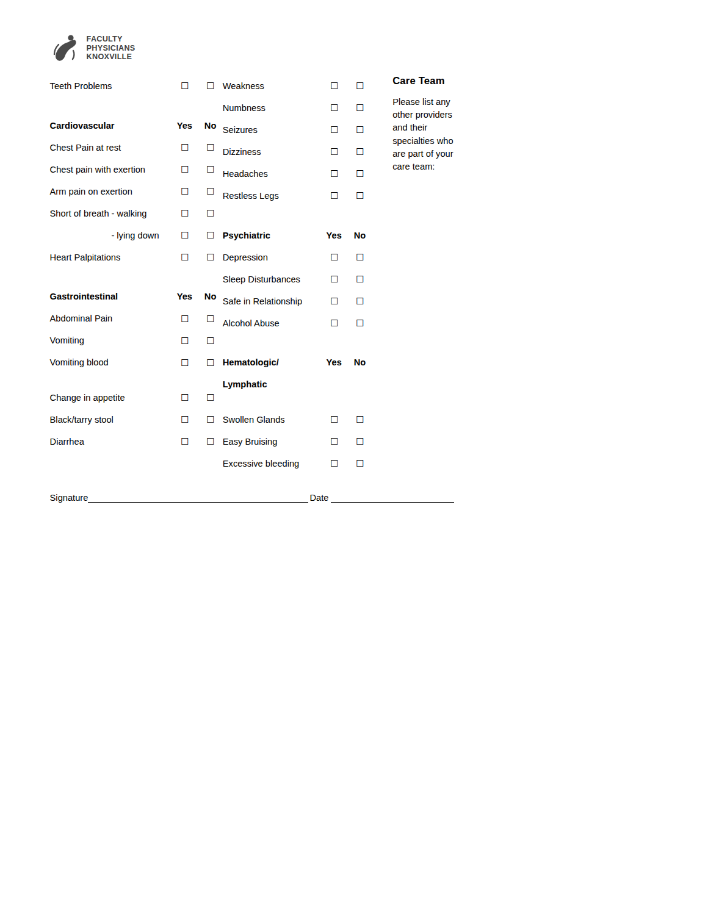Faculty
Physicians
Knoxville
| Teeth Problems | ☐ | ☐ |
| Cardiovascular | Yes | No |
| Chest Pain at rest | ☐ | ☐ |
| Chest pain with exertion | ☐ | ☐ |
| Arm pain on exertion | ☐ | ☐ |
| Short of breath - walking | ☐ | ☐ |
| - lying down | ☐ | ☐ |
| Heart Palpitations | ☐ | ☐ |
| Gastrointestinal | Yes | No |
| Abdominal Pain | ☐ | ☐ |
| Vomiting | ☐ | ☐ |
| Vomiting blood | ☐ | ☐ |
| Change in appetite | ☐ | ☐ |
| Black/tarry stool | ☐ | ☐ |
| Diarrhea | ☐ | ☐ |
| Weakness | ☐ | ☐ |
| Numbness | ☐ | ☐ |
| Seizures | ☐ | ☐ |
| Dizziness | ☐ | ☐ |
| Headaches | ☐ | ☐ |
| Restless Legs | ☐ | ☐ |
| Psychiatric | Yes | No |
| Depression | ☐ | ☐ |
| Sleep Disturbances | ☐ | ☐ |
| Safe in Relationship | ☐ | ☐ |
| Alcohol Abuse | ☐ | ☐ |
| Hematologic/ | Yes | No |
| Lymphatic | | |
| Swollen Glands | ☐ | ☐ |
| Easy Bruising | ☐ | ☐ |
| Excessive bleeding | ☐ | ☐ |
Care Team
Please list any other providers and their specialties who are part of your care team:
Signature Date